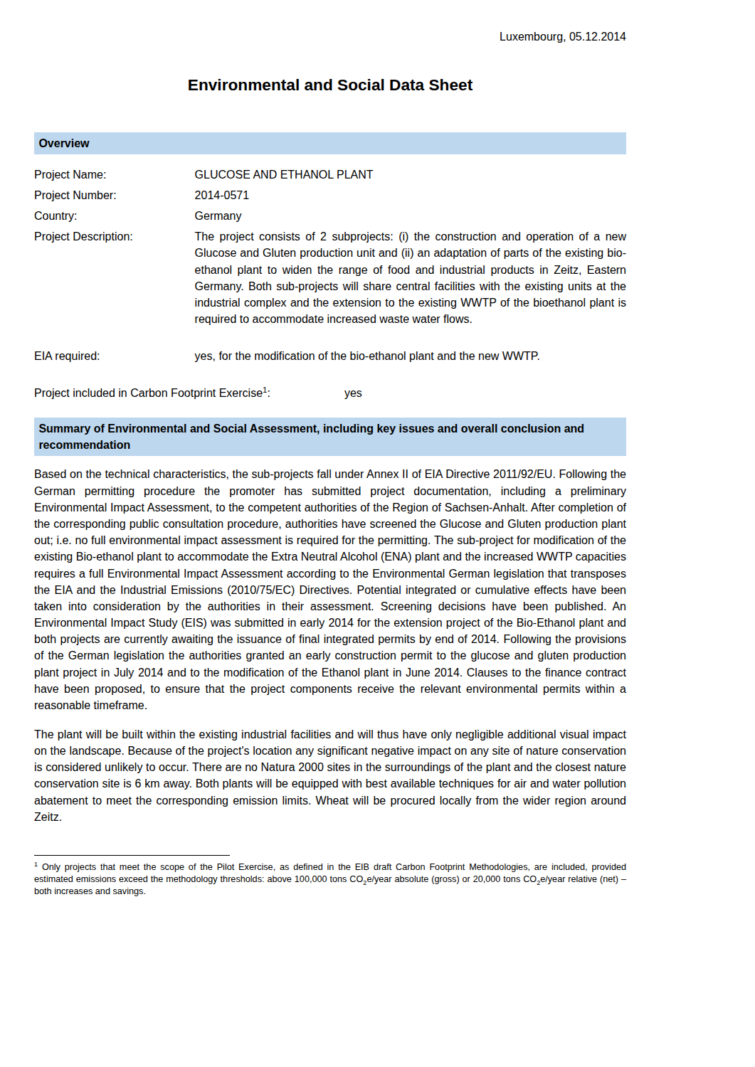Luxembourg, 05.12.2014
Environmental and Social Data Sheet
Overview
| Project Name: | GLUCOSE AND ETHANOL PLANT |
| Project Number: | 2014-0571 |
| Country: | Germany |
| Project Description: | The project consists of 2 subprojects: (i) the construction and operation of a new Glucose and Gluten production unit and (ii) an adaptation of parts of the existing bio-ethanol plant to widen the range of food and industrial products in Zeitz, Eastern Germany. Both sub-projects will share central facilities with the existing units at the industrial complex and the extension to the existing WWTP of the bioethanol plant is required to accommodate increased waste water flows. |
| EIA required: | yes, for the modification of the bio-ethanol plant and the new WWTP. |
Project included in Carbon Footprint Exercise1:yes
Summary of Environmental and Social Assessment, including key issues and overall conclusion and recommendation
Based on the technical characteristics, the sub-projects fall under Annex II of EIA Directive 2011/92/EU. Following the German permitting procedure the promoter has submitted project documentation, including a preliminary Environmental Impact Assessment, to the competent authorities of the Region of Sachsen-Anhalt. After completion of the corresponding public consultation procedure, authorities have screened the Glucose and Gluten production plant out; i.e. no full environmental impact assessment is required for the permitting. The sub-project for modification of the existing Bio-ethanol plant to accommodate the Extra Neutral Alcohol (ENA) plant and the increased WWTP capacities requires a full Environmental Impact Assessment according to the Environmental German legislation that transposes the EIA and the Industrial Emissions (2010/75/EC) Directives. Potential integrated or cumulative effects have been taken into consideration by the authorities in their assessment. Screening decisions have been published. An Environmental Impact Study (EIS) was submitted in early 2014 for the extension project of the Bio-Ethanol plant and both projects are currently awaiting the issuance of final integrated permits by end of 2014. Following the provisions of the German legislation the authorities granted an early construction permit to the glucose and gluten production plant project in July 2014 and to the modification of the Ethanol plant in June 2014. Clauses to the finance contract have been proposed, to ensure that the project components receive the relevant environmental permits within a reasonable timeframe.
The plant will be built within the existing industrial facilities and will thus have only negligible additional visual impact on the landscape. Because of the project's location any significant negative impact on any site of nature conservation is considered unlikely to occur. There are no Natura 2000 sites in the surroundings of the plant and the closest nature conservation site is 6 km away. Both plants will be equipped with best available techniques for air and water pollution abatement to meet the corresponding emission limits. Wheat will be procured locally from the wider region around Zeitz.
1 Only projects that meet the scope of the Pilot Exercise, as defined in the EIB draft Carbon Footprint Methodologies, are included, provided estimated emissions exceed the methodology thresholds: above 100,000 tons CO2e/year absolute (gross) or 20,000 tons CO2e/year relative (net) – both increases and savings.